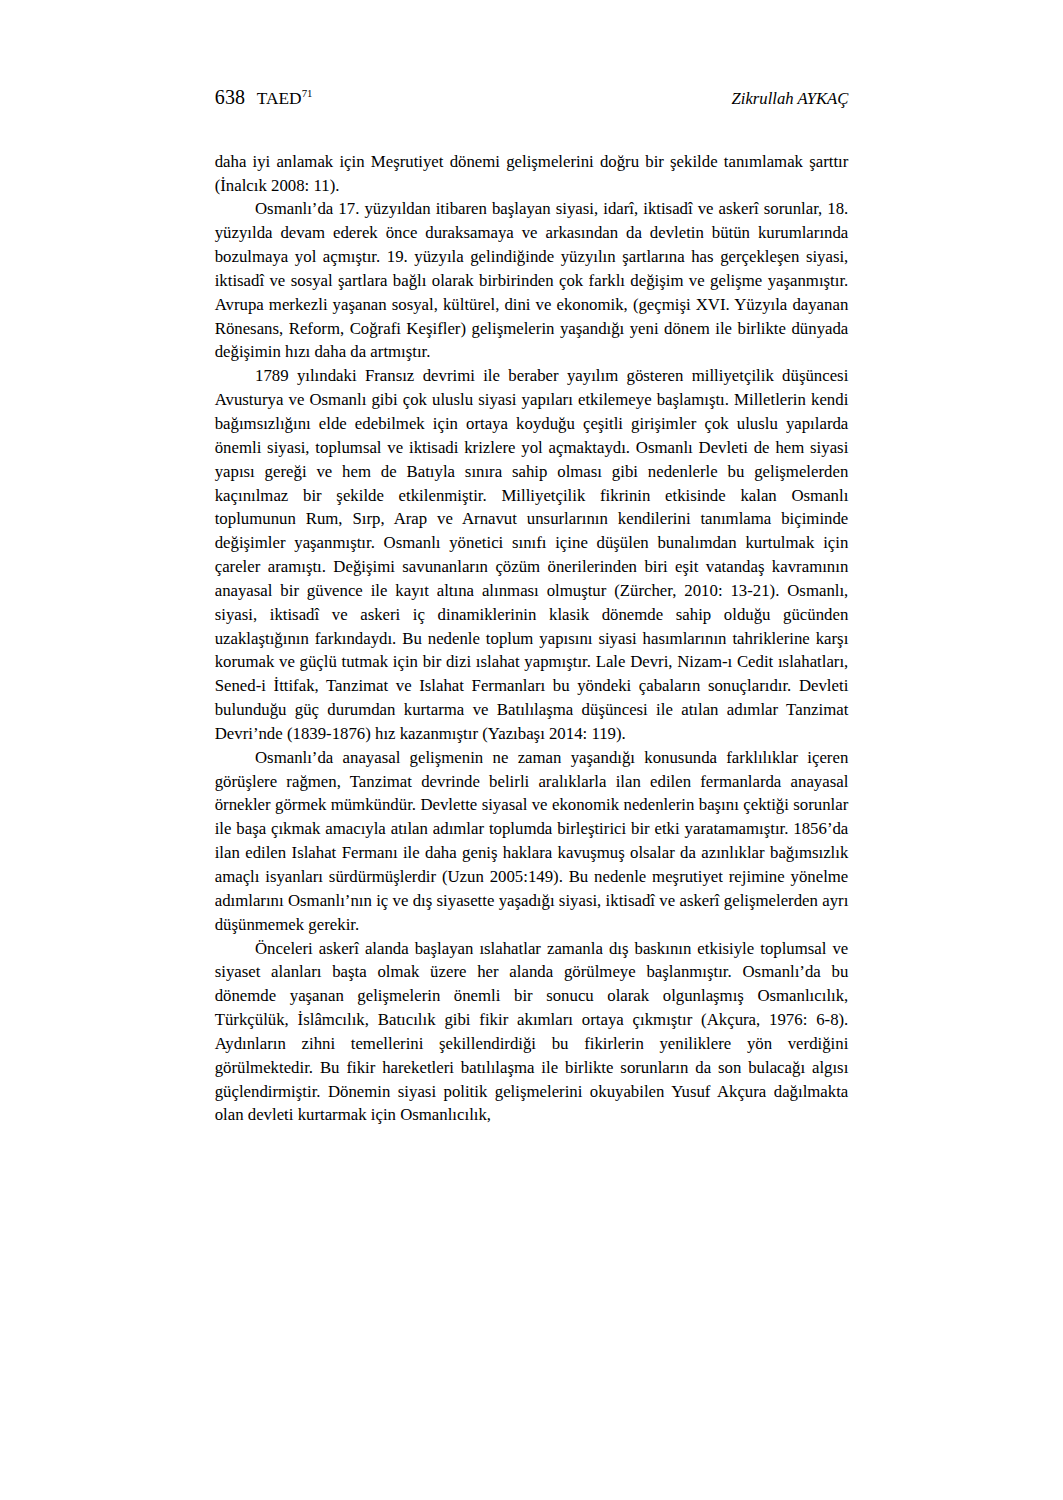638 TAED71
Zikrullah AYKAÇ
daha iyi anlamak için Meşrutiyet dönemi gelişmelerini doğru bir şekilde tanımlamak şarttır (İnalcık 2008: 11).
Osmanlı’da 17. yüzyıldan itibaren başlayan siyasi, idarî, iktisadî ve askerî sorunlar, 18. yüzyılda devam ederek önce duraksamaya ve arkasından da devletin bütün kurumlarında bozulmaya yol açmıştır. 19. yüzyıla gelindiğinde yüzyılın şartlarına has gerçekleşen siyasi, iktisadî ve sosyal şartlara bağlı olarak birbirinden çok farklı değişim ve gelişme yaşanmıştır. Avrupa merkezli yaşanan sosyal, kültürel, dini ve ekonomik, (geçmişi XVI. Yüzyıla dayanan Rönesans, Reform, Coğrafi Keşifler) gelişmelerin yaşandığı yeni dönem ile birlikte dünyada değişimin hızı daha da artmıştır.
1789 yılındaki Fransız devrimi ile beraber yayılım gösteren milliyetçilik düşüncesi Avusturya ve Osmanlı gibi çok uluslu siyasi yapıları etkilemeye başlamıştı. Milletlerin kendi bağımsızlığını elde edebilmek için ortaya koyduğu çeşitli girişimler çok uluslu yapılarda önemli siyasi, toplumsal ve iktisadi krizlere yol açmaktaydı. Osmanlı Devleti de hem siyasi yapısı gereği ve hem de Batıyla sınıra sahip olması gibi nedenlerle bu gelişmelerden kaçınılmaz bir şekilde etkilenmiştir. Milliyetçilik fikrinin etkisinde kalan Osmanlı toplumunun Rum, Sırp, Arap ve Arnavut unsurlarının kendilerini tanımlama biçiminde değişimler yaşanmıştır. Osmanlı yönetici sınıfı içine düşülen bunalımdan kurtulmak için çareler aramıştı. Değişimi savunanların çözüm önerilerinden biri eşit vatandaş kavramının anayasal bir güvence ile kayıt altına alınması olmuştur (Zürcher, 2010: 13-21). Osmanlı, siyasi, iktisadî ve askeri iç dinamiklerinin klasik dönemde sahip olduğu gücünden uzaklaştığının farkındaydı. Bu nedenle toplum yapısını siyasi hasımlarının tahriklerine karşı korumak ve güçlü tutmak için bir dizi ıslahat yapmıştır. Lale Devri, Nizam-ı Cedit ıslahatları, Sened-i İttifak, Tanzimat ve Islahat Fermanları bu yöndeki çabaların sonuçlarıdır. Devleti bulunduğu güç durumdan kurtarma ve Batılılaşma düşüncesi ile atılan adımlar Tanzimat Devri’nde (1839-1876) hız kazanmıştır (Yazıbaşı 2014: 119).
Osmanlı’da anayasal gelişmenin ne zaman yaşandığı konusunda farklılıklar içeren görüşlere rağmen, Tanzimat devrinde belirli aralıklarla ilan edilen fermanlarda anayasal örnekler görmek mümkündür. Devlette siyasal ve ekonomik nedenlerin başını çektiği sorunlar ile başa çıkmak amacıyla atılan adımlar toplumda birleştirici bir etki yaratamamıştır. 1856’da ilan edilen Islahat Fermanı ile daha geniş haklara kavuşmuş olsalar da azınlıklar bağımsızlık amaçlı isyanları sürdürmüşlerdir (Uzun 2005:149). Bu nedenle meşrutiyet rejimine yönelme adımlarını Osmanlı’nın iç ve dış siyasette yaşadığı siyasi, iktisadî ve askerî gelişmelerden ayrı düşünmemek gerekir.
Önceleri askerî alanda başlayan ıslahatlar zamanla dış baskının etkisiyle toplumsal ve siyaset alanları başta olmak üzere her alanda görülmeye başlanmıştır. Osmanlı’da bu dönemde yaşanan gelişmelerin önemli bir sonucu olarak olgunlaşmış Osmanlıcılık, Türkçülük, İslâmcılık, Batıcılık gibi fikir akımları ortaya çıkmıştır (Akçura, 1976: 6-8). Aydınların zihni temellerini şekillendirdiği bu fikirlerin yeniliklere yön verdiğini görülmektedir. Bu fikir hareketleri batılılaşma ile birlikte sorunların da son bulacağı algısı güçlendirmiştir. Dönemin siyasi politik gelişmelerini okuyabilen Yusuf Akçura dağılmakta olan devleti kurtarmak için Osmanlıcılık,